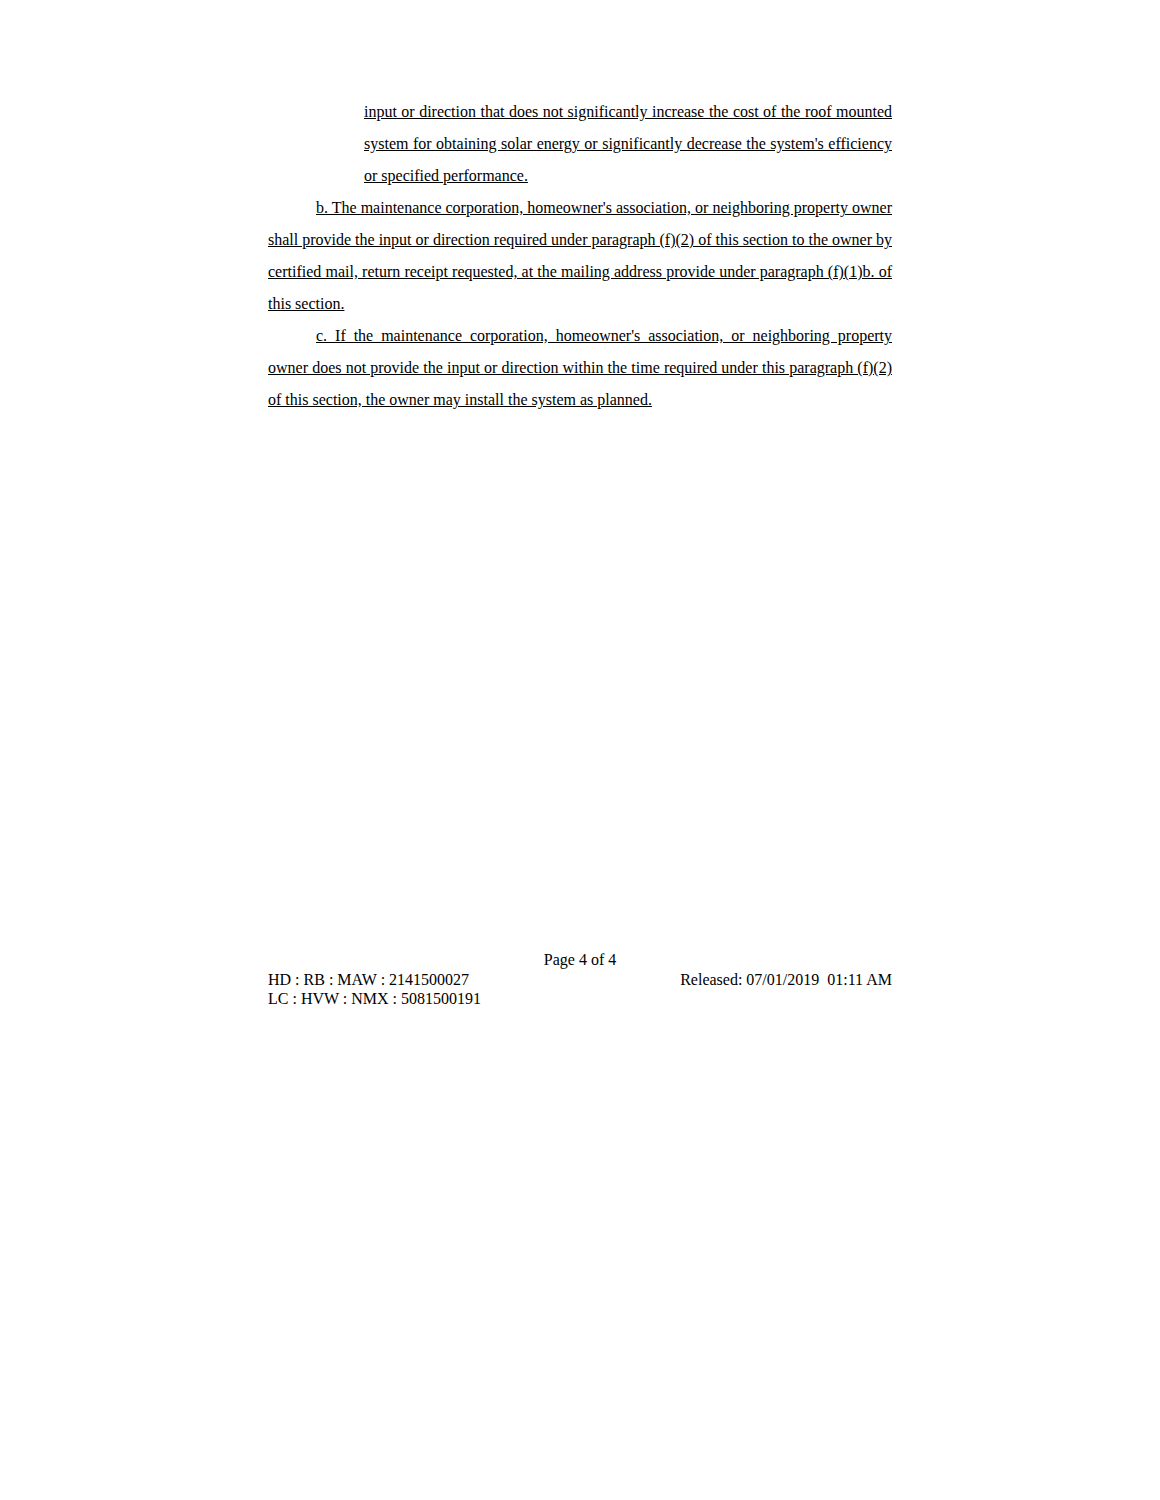input or direction that does not significantly increase the cost of the roof mounted system for obtaining solar energy or significantly decrease the system's efficiency or specified performance.
b. The maintenance corporation, homeowner's association, or neighboring property owner shall provide the input or direction required under paragraph (f)(2) of this section to the owner by certified mail, return receipt requested, at the mailing address provide under paragraph (f)(1)b. of this section.
c. If the maintenance corporation, homeowner's association, or neighboring property owner does not provide the input or direction within the time required under this paragraph (f)(2) of this section, the owner may install the system as planned.
Page 4 of 4
HD : RB : MAW : 2141500027
LC : HVW : NMX : 5081500191
Released: 07/01/2019 01:11 AM